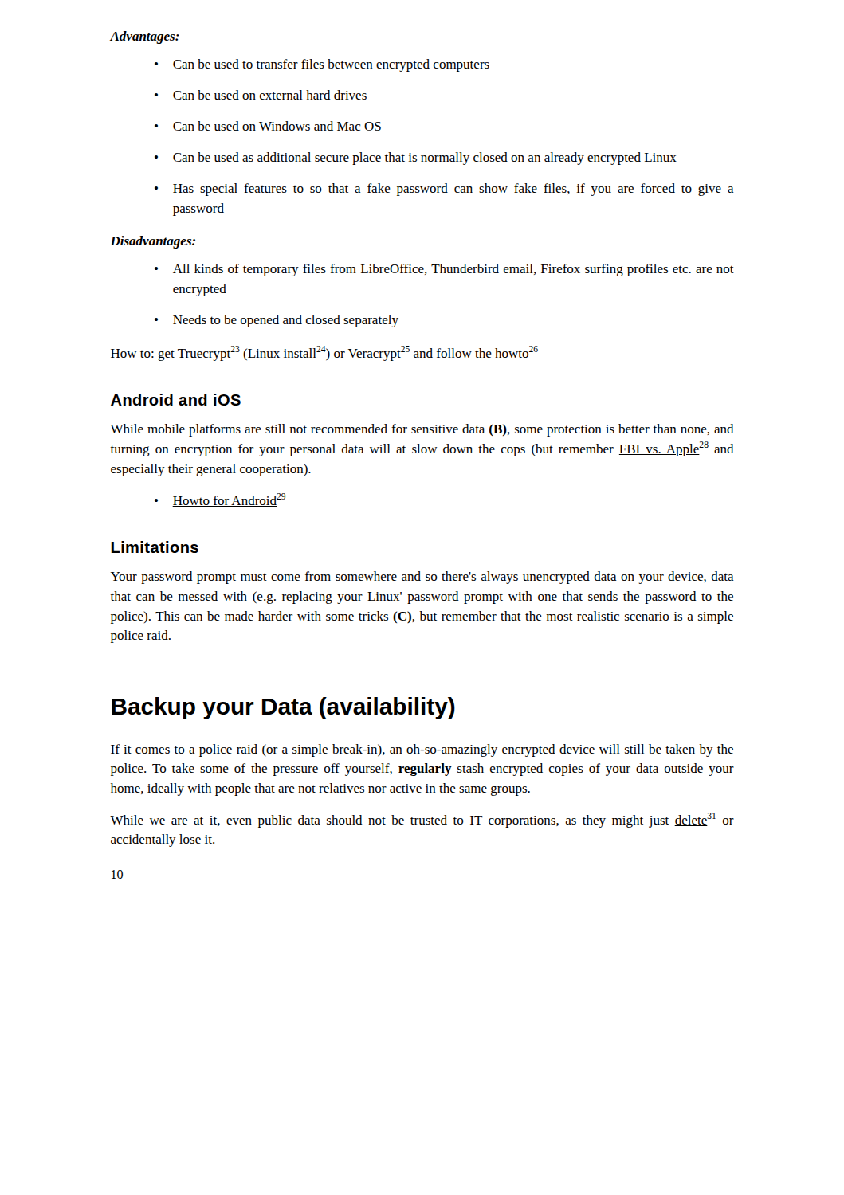Advantages:
Can be used to transfer files between encrypted computers
Can be used on external hard drives
Can be used on Windows and Mac OS
Can be used as additional secure place that is normally closed on an already encrypted Linux
Has special features to so that a fake password can show fake files, if you are forced to give a password
Disadvantages:
All kinds of temporary files from LibreOffice, Thunderbird email, Firefox surfing profiles etc. are not encrypted
Needs to be opened and closed separately
How to: get Truecrypt23 (Linux install24) or Veracrypt25 and follow the howto26
Android and iOS
While mobile platforms are still not recommended for sensitive data (B), some protection is better than none, and turning on encryption for your personal data will at slow down the cops (but remember FBI vs. Apple28 and especially their general cooperation).
Howto for Android29
Limitations
Your password prompt must come from somewhere and so there's always unencrypted data on your device, data that can be messed with (e.g. replacing your Linux' password prompt with one that sends the password to the police). This can be made harder with some tricks (C), but remember that the most realistic scenario is a simple police raid.
Backup your Data (availability)
If it comes to a police raid (or a simple break-in), an oh-so-amazingly encrypted device will still be taken by the police. To take some of the pressure off yourself, regularly stash encrypted copies of your data outside your home, ideally with people that are not relatives nor active in the same groups.
While we are at it, even public data should not be trusted to IT corporations, as they might just delete31 or accidentally lose it.
10